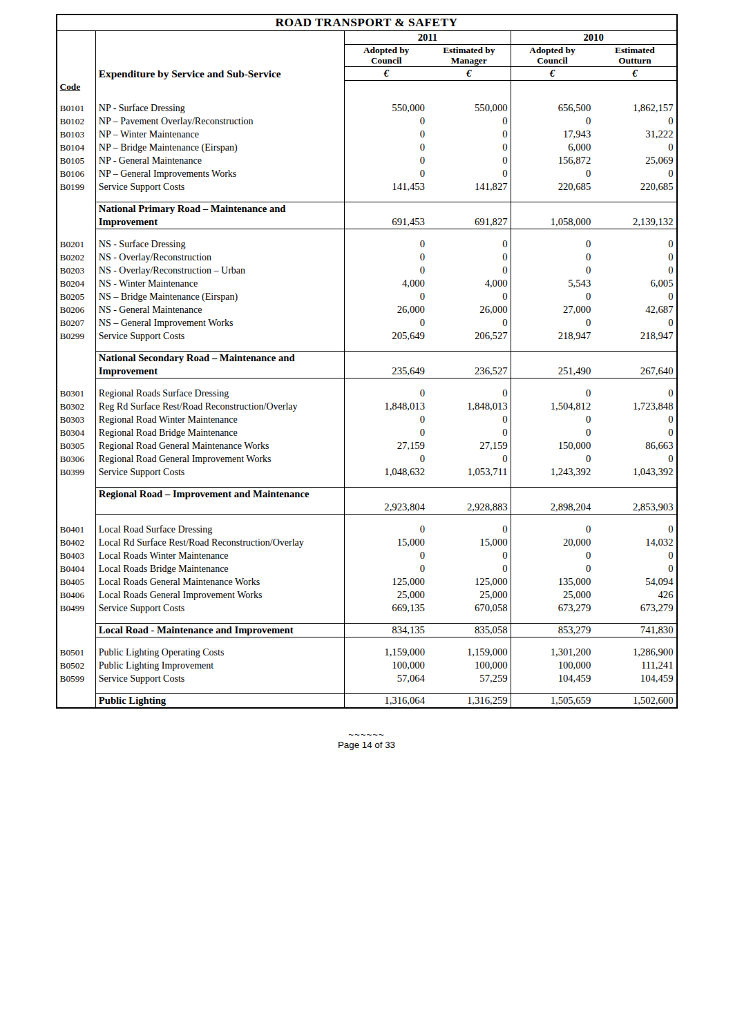| ROAD TRANSPORT & SAFETY |
| | | 2011 | 2010 |
| | Expenditure by Service and Sub-Service | Adopted by Council | Estimated by Manager | Adopted by Council | Estimated Outturn |
| € | € | € | € |
| Code | | | | | |
| B0101 | NP - Surface Dressing | 550,000 | 550,000 | 656,500 | 1,862,157 |
| B0102 | NP – Pavement Overlay/Reconstruction | 0 | 0 | 0 | 0 |
| B0103 | NP – Winter Maintenance | 0 | 0 | 17,943 | 31,222 |
| B0104 | NP – Bridge Maintenance (Eirspan) | 0 | 0 | 6,000 | 0 |
| B0105 | NP - General Maintenance | 0 | 0 | 156,872 | 25,069 |
| B0106 | NP – General Improvements Works | 0 | 0 | 0 | 0 |
| B0199 | Service Support Costs | 141,453 | 141,827 | 220,685 | 220,685 |
| | National Primary Road – Maintenance and | | | | |
| | Improvement | 691,453 | 691,827 | 1,058,000 | 2,139,132 |
| B0201 | NS - Surface Dressing | 0 | 0 | 0 | 0 |
| B0202 | NS - Overlay/Reconstruction | 0 | 0 | 0 | 0 |
| B0203 | NS - Overlay/Reconstruction – Urban | 0 | 0 | 0 | 0 |
| B0204 | NS - Winter Maintenance | 4,000 | 4,000 | 5,543 | 6,005 |
| B0205 | NS – Bridge Maintenance (Eirspan) | 0 | 0 | 0 | 0 |
| B0206 | NS - General Maintenance | 26,000 | 26,000 | 27,000 | 42,687 |
| B0207 | NS – General Improvement Works | 0 | 0 | 0 | 0 |
| B0299 | Service Support Costs | 205,649 | 206,527 | 218,947 | 218,947 |
| | National Secondary Road – Maintenance and | | | | |
| | Improvement | 235,649 | 236,527 | 251,490 | 267,640 |
| B0301 | Regional Roads Surface Dressing | 0 | 0 | 0 | 0 |
| B0302 | Reg Rd Surface Rest/Road Reconstruction/Overlay | 1,848,013 | 1,848,013 | 1,504,812 | 1,723,848 |
| B0303 | Regional Road Winter Maintenance | 0 | 0 | 0 | 0 |
| B0304 | Regional Road Bridge Maintenance | 0 | 0 | 0 | 0 |
| B0305 | Regional Road General Maintenance Works | 27,159 | 27,159 | 150,000 | 86,663 |
| B0306 | Regional Road General Improvement Works | 0 | 0 | 0 | 0 |
| B0399 | Service Support Costs | 1,048,632 | 1,053,711 | 1,243,392 | 1,043,392 |
| | Regional Road – Improvement and Maintenance | | | | |
| | | 2,923,804 | 2,928,883 | 2,898,204 | 2,853,903 |
| B0401 | Local Road Surface Dressing | 0 | 0 | 0 | 0 |
| B0402 | Local Rd Surface Rest/Road Reconstruction/Overlay | 15,000 | 15,000 | 20,000 | 14,032 |
| B0403 | Local Roads Winter Maintenance | 0 | 0 | 0 | 0 |
| B0404 | Local Roads Bridge Maintenance | 0 | 0 | 0 | 0 |
| B0405 | Local Roads General Maintenance Works | 125,000 | 125,000 | 135,000 | 54,094 |
| B0406 | Local Roads General Improvement Works | 25,000 | 25,000 | 25,000 | 426 |
| B0499 | Service Support Costs | 669,135 | 670,058 | 673,279 | 673,279 |
| | Local Road - Maintenance and Improvement | 834,135 | 835,058 | 853,279 | 741,830 |
| B0501 | Public Lighting Operating Costs | 1,159,000 | 1,159,000 | 1,301,200 | 1,286,900 |
| B0502 | Public Lighting Improvement | 100,000 | 100,000 | 100,000 | 111,241 |
| B0599 | Service Support Costs | 57,064 | 57,259 | 104,459 | 104,459 |
| | Public Lighting | 1,316,064 | 1,316,259 | 1,505,659 | 1,502,600 |
~~~~~~
Page 14 of 33